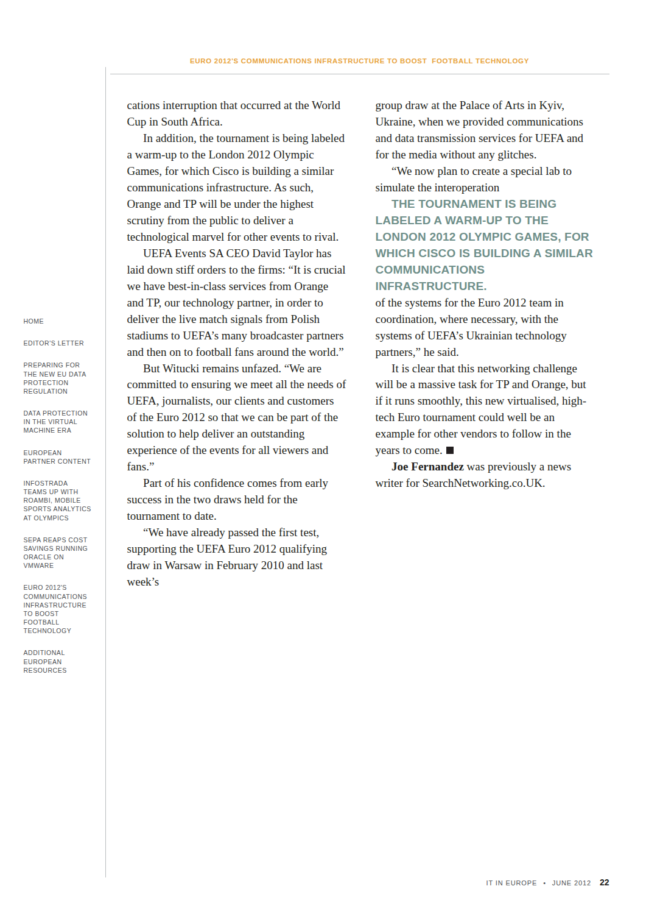Euro 2012's Communications Infrastructure to Boost Football Technology
Home Editor's Letter Preparing for the New EU Data Protection Regulation Data Protection in the Virtual Machine Era European Partner Content Infostrada Teams Up with Roambi, Mobile Sports Analytics at Olympics SEPA Reaps Cost Savings Running Oracle on VMware Euro 2012's Communications Infrastructure to Boost Football Technology Additional European Resources
cations interruption that occurred at the World Cup in South Africa.
In addition, the tournament is being labeled a warm-up to the London 2012 Olympic Games, for which Cisco is building a similar communications infrastructure. As such, Orange and TP will be under the highest scrutiny from the public to deliver a technological marvel for other events to rival.
UEFA Events SA CEO David Taylor has laid down stiff orders to the firms: “It is crucial we have best-in-class services from Orange and TP, our technology partner, in order to deliver the live match signals from Polish stadiums to UEFA’s many broadcaster partners and then on to football fans around the world.”
But Witucki remains unfazed. “We are committed to ensuring we meet all the needs of UEFA, journalists, our clients and customers of the Euro 2012 so that we can be part of the solution to help deliver an outstanding experience of the events for all viewers and fans.”
Part of his confidence comes from early success in the two draws held for the tournament to date.
“We have already passed the first test, supporting the UEFA Euro 2012 qualifying draw in Warsaw in February 2010 and last week’s
group draw at the Palace of Arts in Kyiv, Ukraine, when we provided communications and data transmission services for UEFA and for the media without any glitches.
“We now plan to create a special lab to simulate the interoperation
The tournament is being labeled a warm-up to the London 2012 Olympic Games, for which Cisco is building a similar communications infrastructure.
of the systems for the Euro 2012 team in coordination, where necessary, with the systems of UEFA’s Ukrainian technology partners,” he said.
It is clear that this networking challenge will be a massive task for TP and Orange, but if it runs smoothly, this new virtualised, high-tech Euro tournament could well be an example for other vendors to follow in the years to come.
Joe Fernandez was previously a news writer for SearchNetworking.co.UK.
IT in Europe • June 2012 22